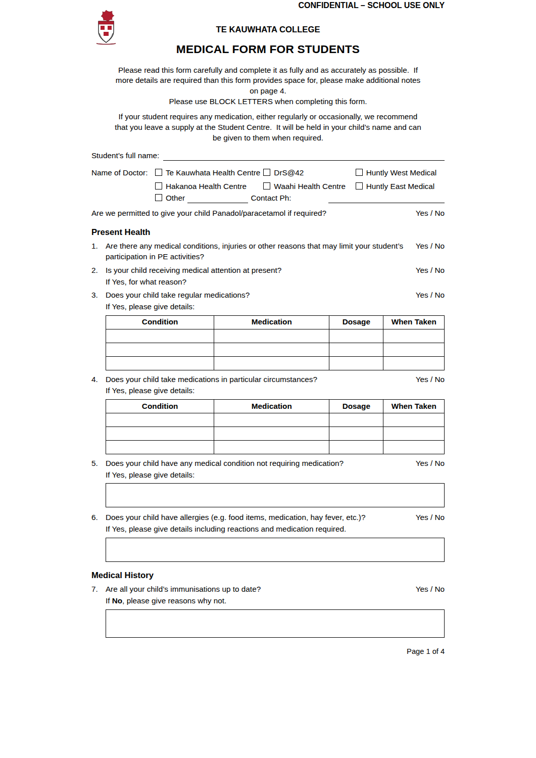CONFIDENTIAL – SCHOOL USE ONLY
TE KAUWHATA COLLEGE
MEDICAL FORM FOR STUDENTS
Please read this form carefully and complete it as fully and as accurately as possible. If more details are required than this form provides space for, please make additional notes on page 4.
Please use BLOCK LETTERS when completing this form.
If your student requires any medication, either regularly or occasionally, we recommend that you leave a supply at the Student Centre. It will be held in your child’s name and can be given to them when required.
Student’s full name:
Name of Doctor:
Te Kauwhata Health Centre
DrS@42
Huntly West Medical
Hakanoa Health Centre
Waahi Health Centre
Huntly East Medical
Other
Contact Ph:
Are we permitted to give your child Panadol/paracetamol if required?
Yes / No
Present Health
1.
Are there any medical conditions, injuries or other reasons that may limit your student’s participation in PE activities?
Yes / No
2.
Is your child receiving medical attention at present?
Yes / No
If Yes, for what reason?
3.
Does your child take regular medications?
Yes / No
If Yes, please give details:
| Condition | Medication | Dosage | When Taken |
| --- | --- | --- | --- |
4.
Does your child take medications in particular circumstances?
Yes / No
If Yes, please give details:
| Condition | Medication | Dosage | When Taken |
| --- | --- | --- | --- |
5.
Does your child have any medical condition not requiring medication?
Yes / No
If Yes, please give details:
6.
Does your child have allergies (e.g. food items, medication, hay fever, etc.)?
Yes / No
If Yes, please give details including reactions and medication required.
Medical History
7.
Are all your child’s immunisations up to date?
Yes / No
If No, please give reasons why not.
Page 1 of 4